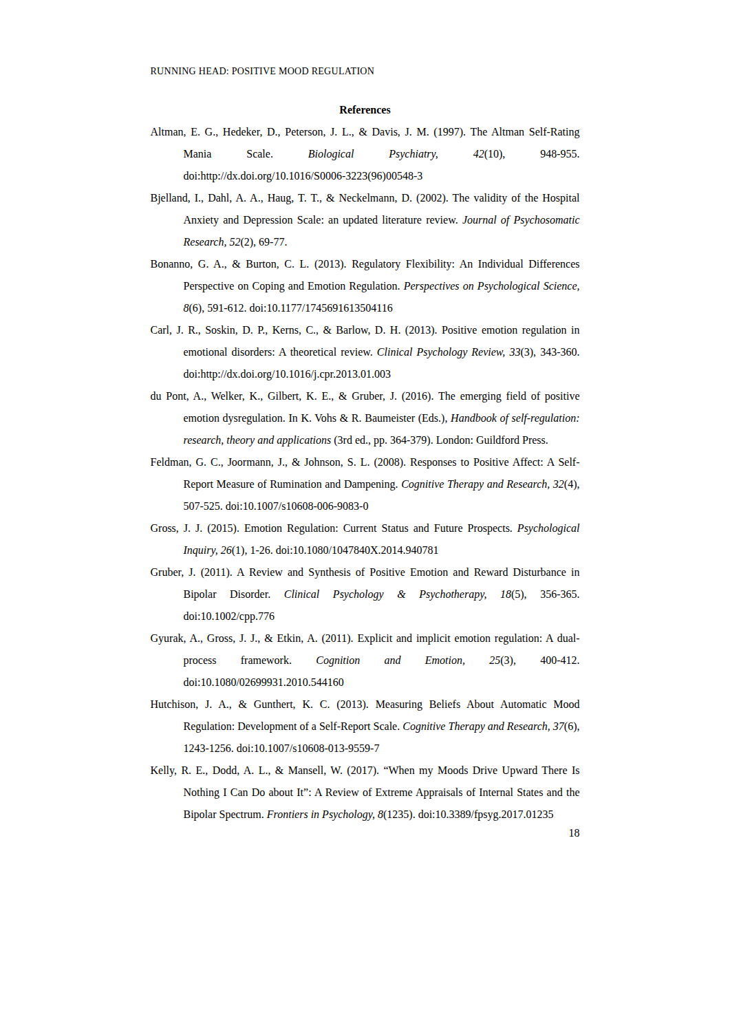RUNNING HEAD: POSITIVE MOOD REGULATION
References
Altman, E. G., Hedeker, D., Peterson, J. L., & Davis, J. M. (1997). The Altman Self-Rating Mania Scale. Biological Psychiatry, 42(10), 948-955. doi:http://dx.doi.org/10.1016/S0006-3223(96)00548-3
Bjelland, I., Dahl, A. A., Haug, T. T., & Neckelmann, D. (2002). The validity of the Hospital Anxiety and Depression Scale: an updated literature review. Journal of Psychosomatic Research, 52(2), 69-77.
Bonanno, G. A., & Burton, C. L. (2013). Regulatory Flexibility: An Individual Differences Perspective on Coping and Emotion Regulation. Perspectives on Psychological Science, 8(6), 591-612. doi:10.1177/1745691613504116
Carl, J. R., Soskin, D. P., Kerns, C., & Barlow, D. H. (2013). Positive emotion regulation in emotional disorders: A theoretical review. Clinical Psychology Review, 33(3), 343-360. doi:http://dx.doi.org/10.1016/j.cpr.2013.01.003
du Pont, A., Welker, K., Gilbert, K. E., & Gruber, J. (2016). The emerging field of positive emotion dysregulation. In K. Vohs & R. Baumeister (Eds.), Handbook of self-regulation: research, theory and applications (3rd ed., pp. 364-379). London: Guildford Press.
Feldman, G. C., Joormann, J., & Johnson, S. L. (2008). Responses to Positive Affect: A Self-Report Measure of Rumination and Dampening. Cognitive Therapy and Research, 32(4), 507-525. doi:10.1007/s10608-006-9083-0
Gross, J. J. (2015). Emotion Regulation: Current Status and Future Prospects. Psychological Inquiry, 26(1), 1-26. doi:10.1080/1047840X.2014.940781
Gruber, J. (2011). A Review and Synthesis of Positive Emotion and Reward Disturbance in Bipolar Disorder. Clinical Psychology & Psychotherapy, 18(5), 356-365. doi:10.1002/cpp.776
Gyurak, A., Gross, J. J., & Etkin, A. (2011). Explicit and implicit emotion regulation: A dual-process framework. Cognition and Emotion, 25(3), 400-412. doi:10.1080/02699931.2010.544160
Hutchison, J. A., & Gunthert, K. C. (2013). Measuring Beliefs About Automatic Mood Regulation: Development of a Self-Report Scale. Cognitive Therapy and Research, 37(6), 1243-1256. doi:10.1007/s10608-013-9559-7
Kelly, R. E., Dodd, A. L., & Mansell, W. (2017). “When my Moods Drive Upward There Is Nothing I Can Do about It”: A Review of Extreme Appraisals of Internal States and the Bipolar Spectrum. Frontiers in Psychology, 8(1235). doi:10.3389/fpsyg.2017.01235
18